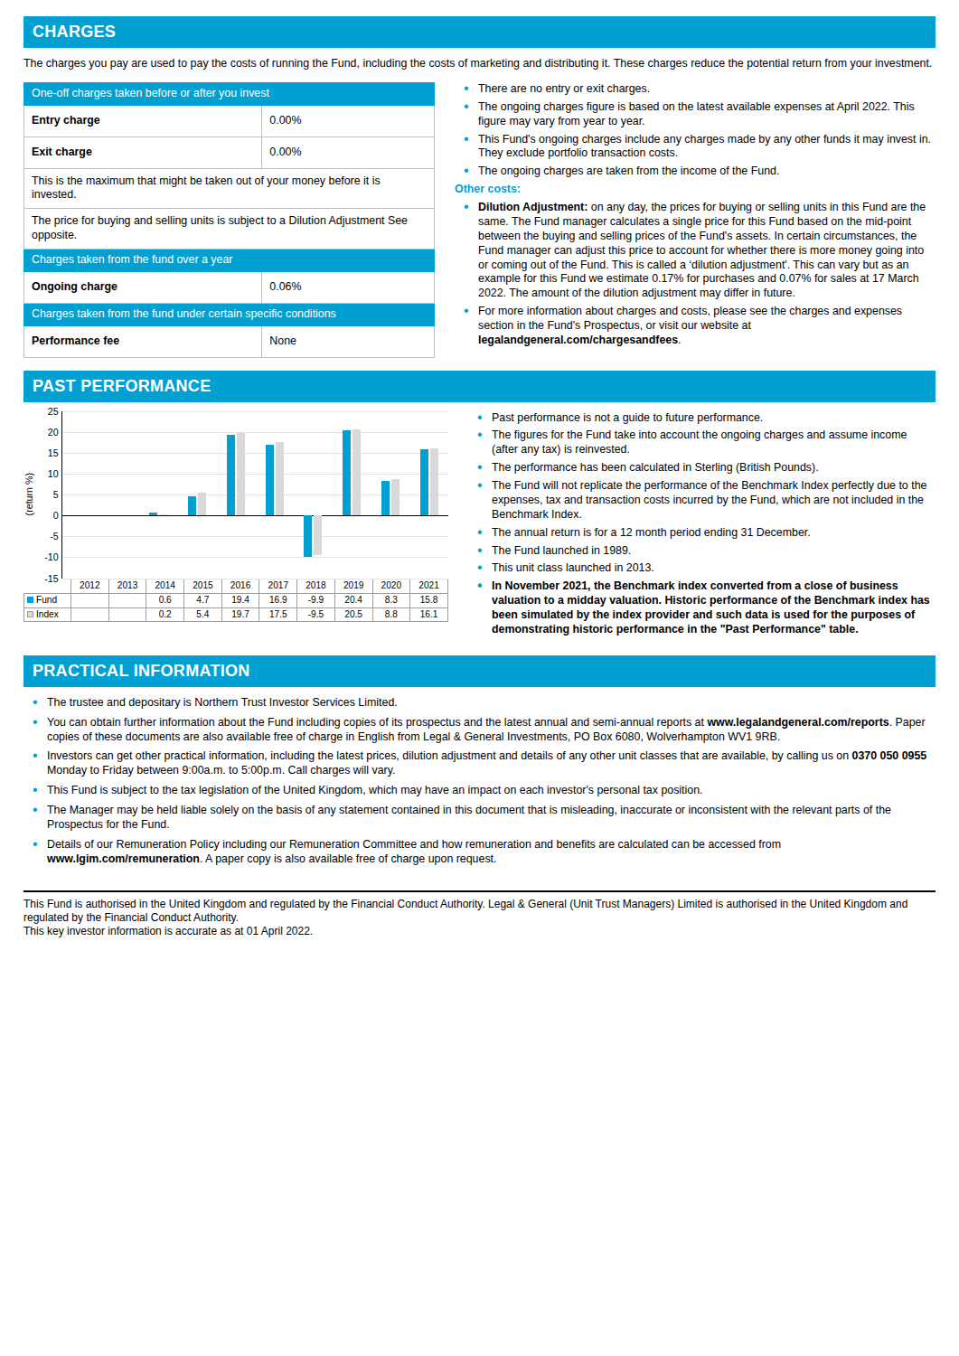CHARGES
The charges you pay are used to pay the costs of running the Fund, including the costs of marketing and distributing it. These charges reduce the potential return from your investment.
| One-off charges taken before or after you invest |
| Entry charge | 0.00% |
| Exit charge | 0.00% |
| This is the maximum that might be taken out of your money before it is invested. |
| The price for buying and selling units is subject to a Dilution Adjustment See opposite. |
| Charges taken from the fund over a year |
| Ongoing charge | 0.06% |
| Charges taken from the fund under certain specific conditions |
| Performance fee | None |
There are no entry or exit charges.
The ongoing charges figure is based on the latest available expenses at April 2022. This figure may vary from year to year.
This Fund's ongoing charges include any charges made by any other funds it may invest in. They exclude portfolio transaction costs.
The ongoing charges are taken from the income of the Fund.
Other costs:
Dilution Adjustment: on any day, the prices for buying or selling units in this Fund are the same. The Fund manager calculates a single price for this Fund based on the mid-point between the buying and selling prices of the Fund's assets. In certain circumstances, the Fund manager can adjust this price to account for whether there is more money going into or coming out of the Fund. This is called a ‘dilution adjustment'. This can vary but as an example for this Fund we estimate 0.17% for purchases and 0.07% for sales at 17 March 2022. The amount of the dilution adjustment may differ in future.
For more information about charges and costs, please see the charges and expenses section in the Fund's Prospectus, or visit our website at legalandgeneral.com/chargesandfees.
PAST PERFORMANCE
(return %)
25 20 15 10 5 0 -5 -10 -15
| | 2012 | 2013 | 2014 | 2015 | 2016 | 2017 | 2018 | 2019 | 2020 | 2021 |
| Fund | | | 0.6 | 4.7 | 19.4 | 16.9 | -9.9 | 20.4 | 8.3 | 15.8 |
| Index | | | 0.2 | 5.4 | 19.7 | 17.5 | -9.5 | 20.5 | 8.8 | 16.1 |
Past performance is not a guide to future performance.
The figures for the Fund take into account the ongoing charges and assume income (after any tax) is reinvested.
The performance has been calculated in Sterling (British Pounds).
The Fund will not replicate the performance of the Benchmark Index perfectly due to the expenses, tax and transaction costs incurred by the Fund, which are not included in the Benchmark Index.
The annual return is for a 12 month period ending 31 December.
The Fund launched in 1989.
This unit class launched in 2013.
In November 2021, the Benchmark index converted from a close of business valuation to a midday valuation. Historic performance of the Benchmark index has been simulated by the index provider and such data is used for the purposes of demonstrating historic performance in the "Past Performance" table.
PRACTICAL INFORMATION
The trustee and depositary is Northern Trust Investor Services Limited.
You can obtain further information about the Fund including copies of its prospectus and the latest annual and semi-annual reports at www.legalandgeneral.com/reports. Paper copies of these documents are also available free of charge in English from Legal & General Investments, PO Box 6080, Wolverhampton WV1 9RB.
Investors can get other practical information, including the latest prices, dilution adjustment and details of any other unit classes that are available, by calling us on 0370 050 0955 Monday to Friday between 9:00a.m. to 5:00p.m. Call charges will vary.
This Fund is subject to the tax legislation of the United Kingdom, which may have an impact on each investor's personal tax position.
The Manager may be held liable solely on the basis of any statement contained in this document that is misleading, inaccurate or inconsistent with the relevant parts of the Prospectus for the Fund.
Details of our Remuneration Policy including our Remuneration Committee and how remuneration and benefits are calculated can be accessed from www.lgim.com/remuneration. A paper copy is also available free of charge upon request.
This Fund is authorised in the United Kingdom and regulated by the Financial Conduct Authority. Legal & General (Unit Trust Managers) Limited is authorised in the United Kingdom and regulated by the Financial Conduct Authority.
This key investor information is accurate as at 01 April 2022.